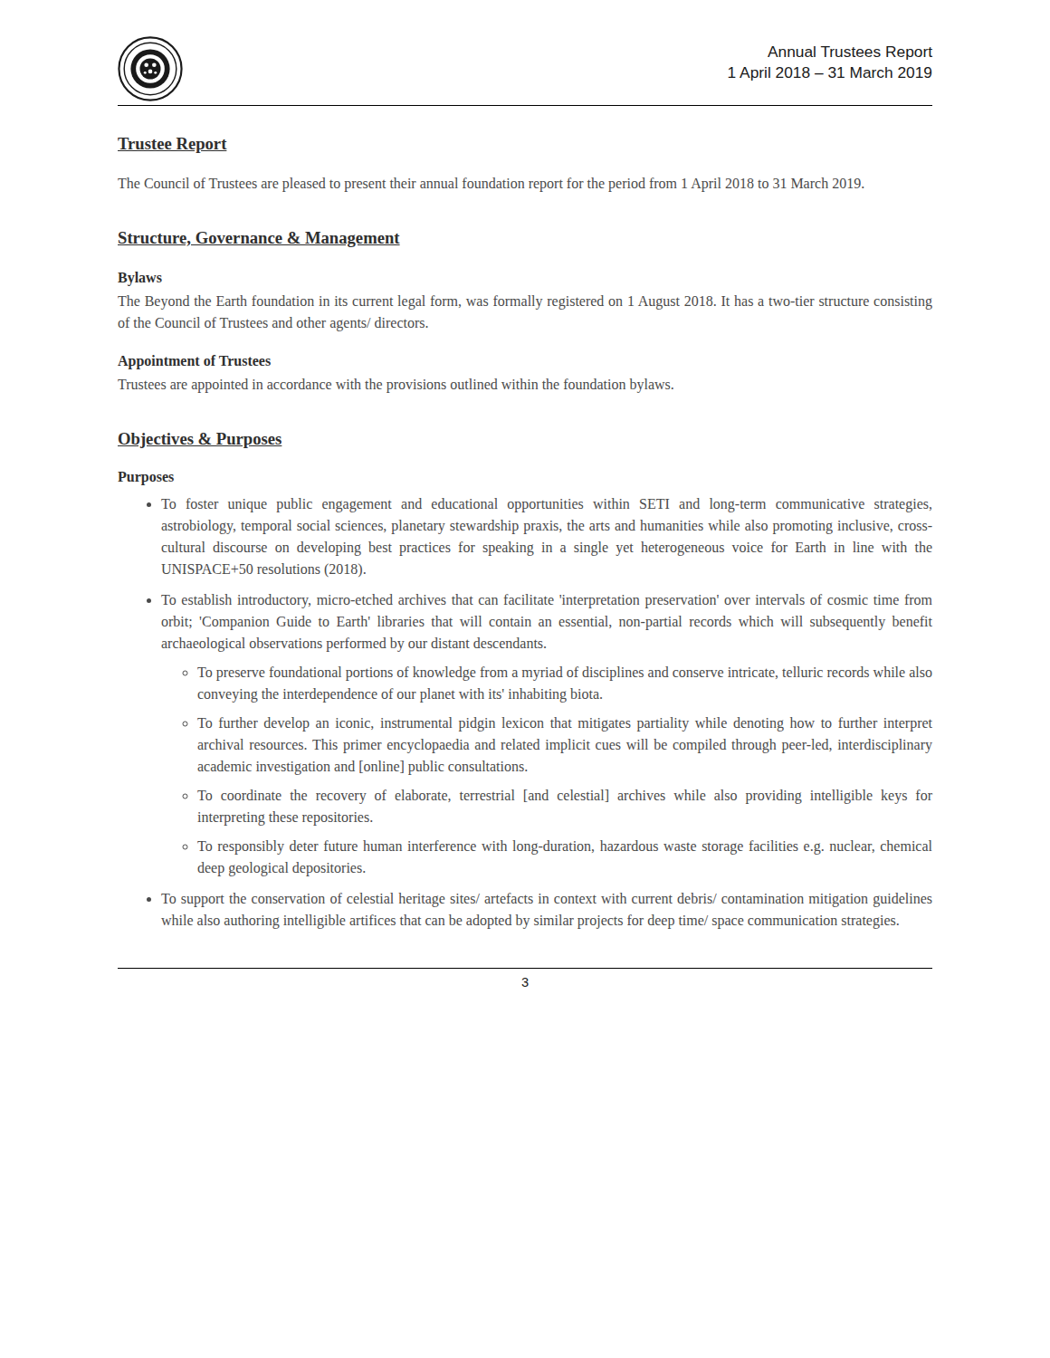Annual Trustees Report
1 April 2018 – 31 March 2019
Trustee Report
The Council of Trustees are pleased to present their annual foundation report for the period from 1 April 2018 to 31 March 2019.
Structure, Governance & Management
Bylaws
The Beyond the Earth foundation in its current legal form, was formally registered on 1 August 2018. It has a two-tier structure consisting of the Council of Trustees and other agents/ directors.
Appointment of Trustees
Trustees are appointed in accordance with the provisions outlined within the foundation bylaws.
Objectives & Purposes
Purposes
To foster unique public engagement and educational opportunities within SETI and long-term communicative strategies, astrobiology, temporal social sciences, planetary stewardship praxis, the arts and humanities while also promoting inclusive, cross-cultural discourse on developing best practices for speaking in a single yet heterogeneous voice for Earth in line with the UNISPACE+50 resolutions (2018).
To establish introductory, micro-etched archives that can facilitate 'interpretation preservation' over intervals of cosmic time from orbit; 'Companion Guide to Earth' libraries that will contain an essential, non-partial records which will subsequently benefit archaeological observations performed by our distant descendants.
To preserve foundational portions of knowledge from a myriad of disciplines and conserve intricate, telluric records while also conveying the interdependence of our planet with its' inhabiting biota.
To further develop an iconic, instrumental pidgin lexicon that mitigates partiality while denoting how to further interpret archival resources. This primer encyclopaedia and related implicit cues will be compiled through peer-led, interdisciplinary academic investigation and [online] public consultations.
To coordinate the recovery of elaborate, terrestrial [and celestial] archives while also providing intelligible keys for interpreting these repositories.
To responsibly deter future human interference with long-duration, hazardous waste storage facilities e.g. nuclear, chemical deep geological depositories.
To support the conservation of celestial heritage sites/ artefacts in context with current debris/ contamination mitigation guidelines while also authoring intelligible artifices that can be adopted by similar projects for deep time/ space communication strategies.
3